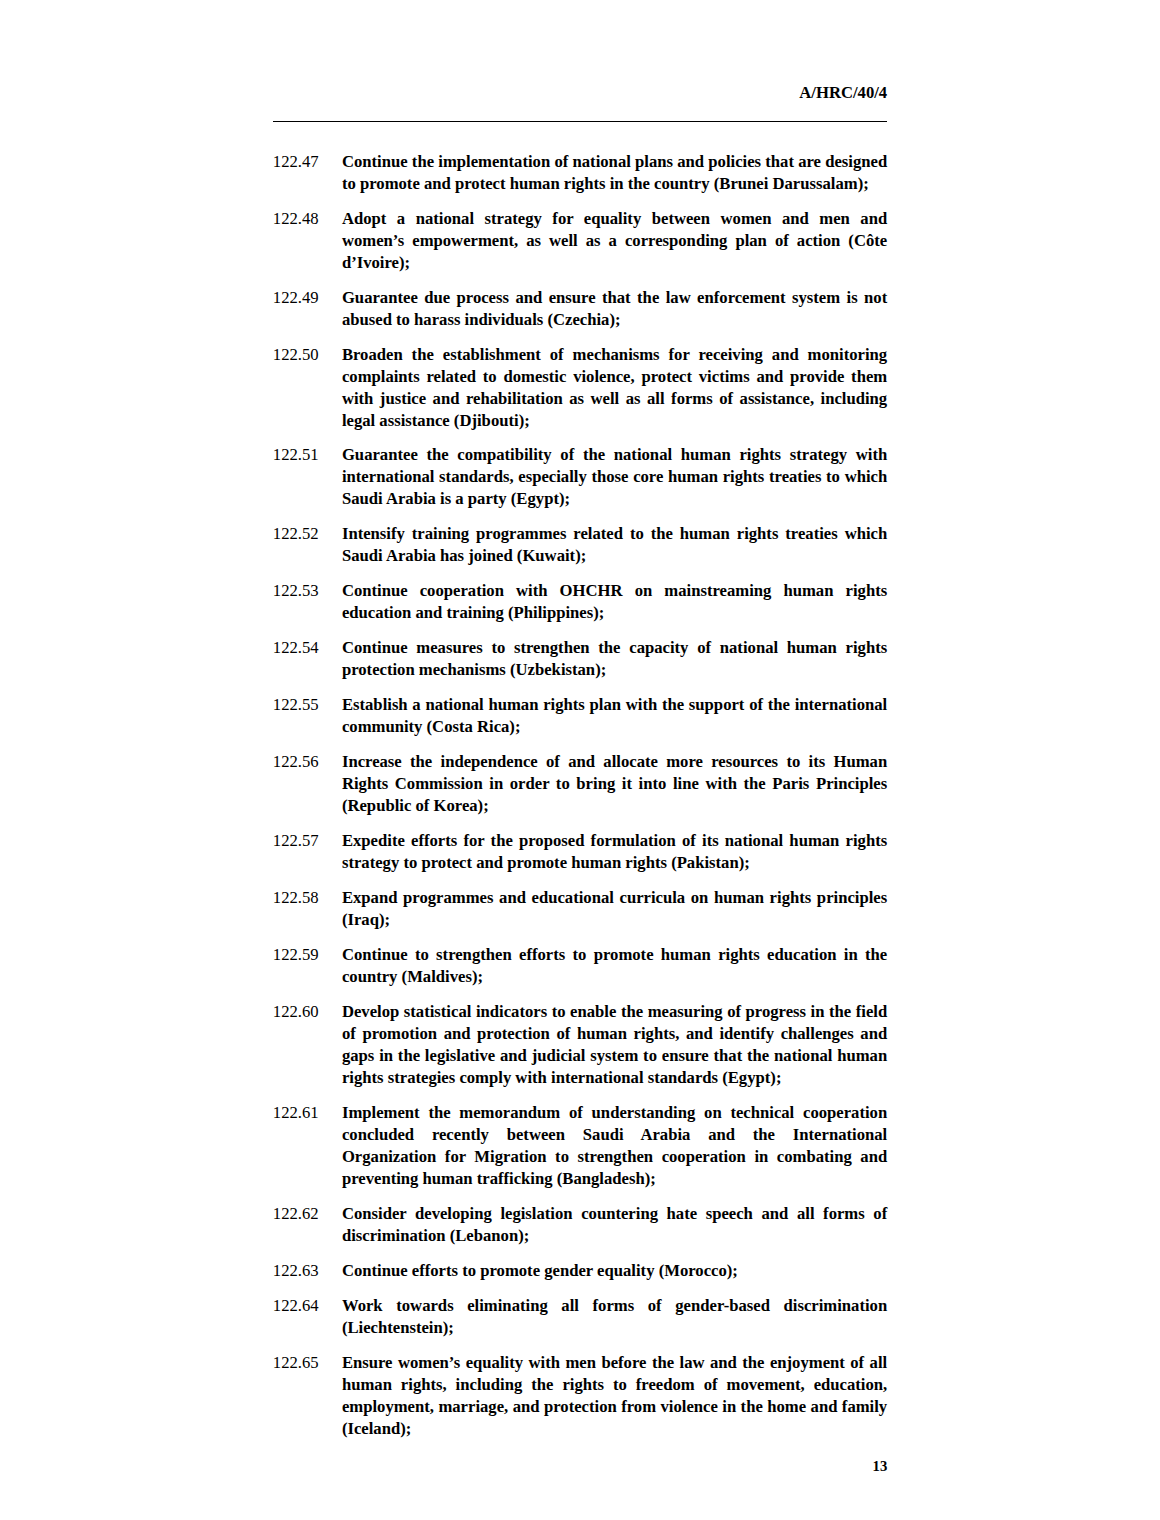A/HRC/40/4
122.47
Continue the implementation of national plans and policies that are designed to promote and protect human rights in the country (Brunei Darussalam);
122.48
Adopt a national strategy for equality between women and men and women’s empowerment, as well as a corresponding plan of action (Côte d’Ivoire);
122.49
Guarantee due process and ensure that the law enforcement system is not abused to harass individuals (Czechia);
122.50
Broaden the establishment of mechanisms for receiving and monitoring complaints related to domestic violence, protect victims and provide them with justice and rehabilitation as well as all forms of assistance, including legal assistance (Djibouti);
122.51
Guarantee the compatibility of the national human rights strategy with international standards, especially those core human rights treaties to which Saudi Arabia is a party (Egypt);
122.52
Intensify training programmes related to the human rights treaties which Saudi Arabia has joined (Kuwait);
122.53
Continue cooperation with OHCHR on mainstreaming human rights education and training (Philippines);
122.54
Continue measures to strengthen the capacity of national human rights protection mechanisms (Uzbekistan);
122.55
Establish a national human rights plan with the support of the international community (Costa Rica);
122.56
Increase the independence of and allocate more resources to its Human Rights Commission in order to bring it into line with the Paris Principles (Republic of Korea);
122.57
Expedite efforts for the proposed formulation of its national human rights strategy to protect and promote human rights (Pakistan);
122.58
Expand programmes and educational curricula on human rights principles (Iraq);
122.59
Continue to strengthen efforts to promote human rights education in the country (Maldives);
122.60
Develop statistical indicators to enable the measuring of progress in the field of promotion and protection of human rights, and identify challenges and gaps in the legislative and judicial system to ensure that the national human rights strategies comply with international standards (Egypt);
122.61
Implement the memorandum of understanding on technical cooperation concluded recently between Saudi Arabia and the International Organization for Migration to strengthen cooperation in combating and preventing human trafficking (Bangladesh);
122.62
Consider developing legislation countering hate speech and all forms of discrimination (Lebanon);
122.63
Continue efforts to promote gender equality (Morocco);
122.64
Work towards eliminating all forms of gender-based discrimination (Liechtenstein);
122.65
Ensure women’s equality with men before the law and the enjoyment of all human rights, including the rights to freedom of movement, education, employment, marriage, and protection from violence in the home and family (Iceland);
13